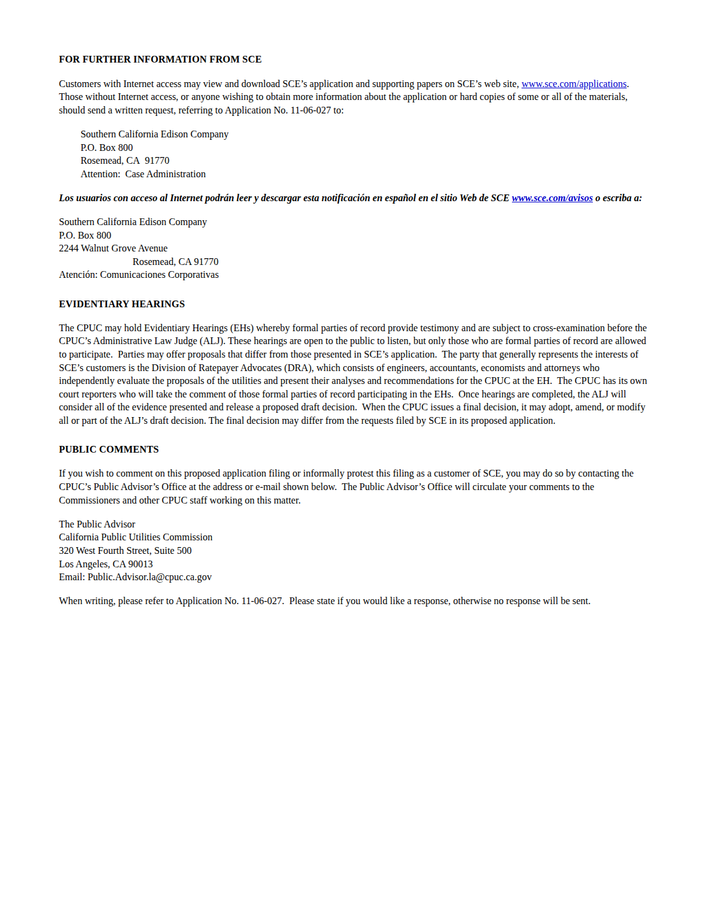FOR FURTHER INFORMATION FROM SCE
Customers with Internet access may view and download SCE’s application and supporting papers on SCE’s web site, www.sce.com/applications. Those without Internet access, or anyone wishing to obtain more information about the application or hard copies of some or all of the materials, should send a written request, referring to Application No. 11-06-027 to:
Southern California Edison Company
P.O. Box 800
Rosemead, CA 91770
Attention: Case Administration
Los usuarios con acceso al Internet podrán leer y descargar esta notificación en español en el sitio Web de SCE www.sce.com/avisos o escriba a:
Southern California Edison Company
P.O. Box 800
2244 Walnut Grove Avenue
Rosemead, CA 91770 Atención: Comunicaciones Corporativas
EVIDENTIARY HEARINGS
The CPUC may hold Evidentiary Hearings (EHs) whereby formal parties of record provide testimony and are subject to cross-examination before the CPUC’s Administrative Law Judge (ALJ). These hearings are open to the public to listen, but only those who are formal parties of record are allowed to participate. Parties may offer proposals that differ from those presented in SCE’s application. The party that generally represents the interests of SCE’s customers is the Division of Ratepayer Advocates (DRA), which consists of engineers, accountants, economists and attorneys who independently evaluate the proposals of the utilities and present their analyses and recommendations for the CPUC at the EH. The CPUC has its own court reporters who will take the comment of those formal parties of record participating in the EHs. Once hearings are completed, the ALJ will consider all of the evidence presented and release a proposed draft decision. When the CPUC issues a final decision, it may adopt, amend, or modify all or part of the ALJ’s draft decision. The final decision may differ from the requests filed by SCE in its proposed application.
PUBLIC COMMENTS
If you wish to comment on this proposed application filing or informally protest this filing as a customer of SCE, you may do so by contacting the CPUC’s Public Advisor’s Office at the address or e-mail shown below. The Public Advisor’s Office will circulate your comments to the Commissioners and other CPUC staff working on this matter.
The Public Advisor
California Public Utilities Commission
320 West Fourth Street, Suite 500
Los Angeles, CA 90013
Email: Public.Advisor.la@cpuc.ca.gov
When writing, please refer to Application No. 11-06-027. Please state if you would like a response, otherwise no response will be sent.